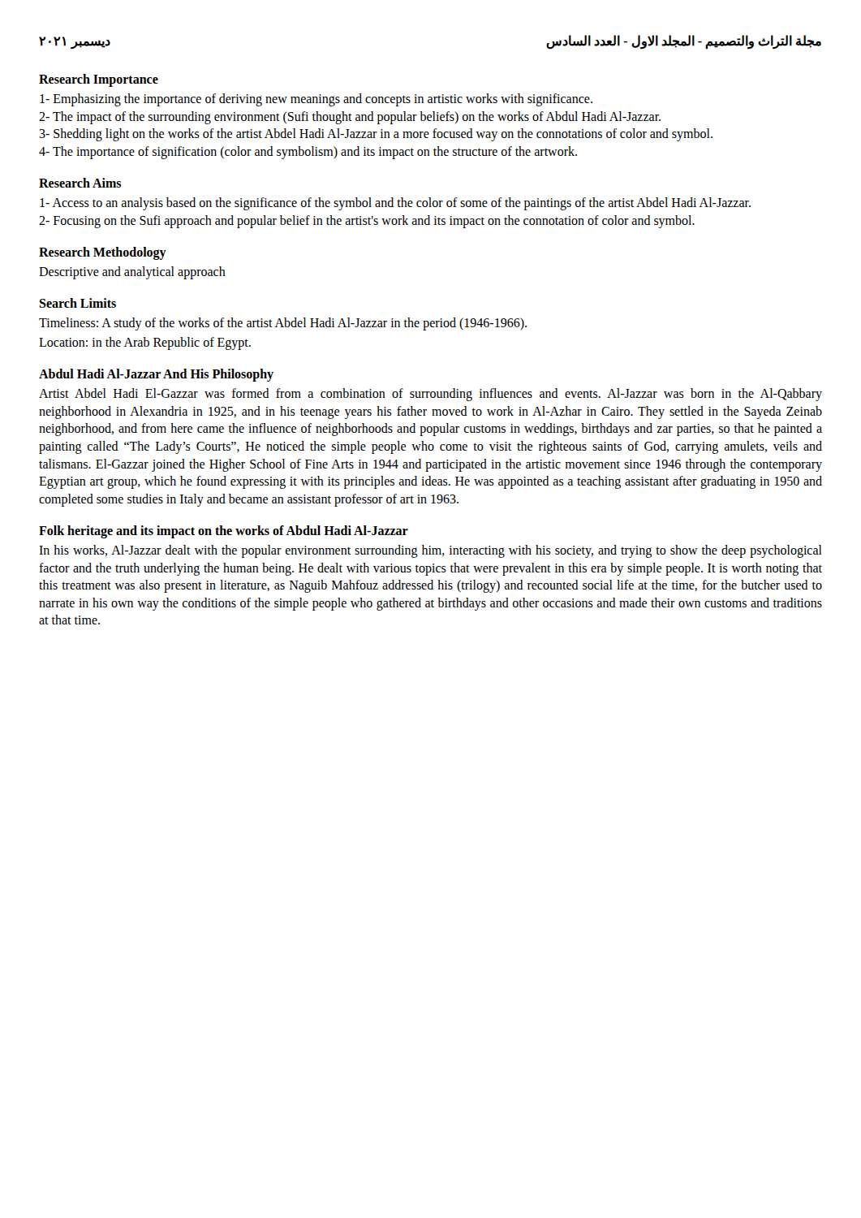مجلة التراث والتصميم - المجلد الاول - العدد السادس ديسمبر ٢٠٢١
Research Importance
1- Emphasizing the importance of deriving new meanings and concepts in artistic works with significance.
2- The impact of the surrounding environment (Sufi thought and popular beliefs) on the works of Abdul Hadi Al-Jazzar.
3- Shedding light on the works of the artist Abdel Hadi Al-Jazzar in a more focused way on the connotations of color and symbol.
4- The importance of signification (color and symbolism) and its impact on the structure of the artwork.
Research Aims
1- Access to an analysis based on the significance of the symbol and the color of some of the paintings of the artist Abdel Hadi Al-Jazzar.
2- Focusing on the Sufi approach and popular belief in the artist's work and its impact on the connotation of color and symbol.
Research Methodology
Descriptive and analytical approach
Search Limits
Timeliness: A study of the works of the artist Abdel Hadi Al-Jazzar in the period (1946-1966).
Location: in the Arab Republic of Egypt.
Abdul Hadi Al-Jazzar And His Philosophy
Artist Abdel Hadi El-Gazzar was formed from a combination of surrounding influences and events. Al-Jazzar was born in the Al-Qabbary neighborhood in Alexandria in 1925, and in his teenage years his father moved to work in Al-Azhar in Cairo. They settled in the Sayeda Zeinab neighborhood, and from here came the influence of neighborhoods and popular customs in weddings, birthdays and zar parties, so that he painted a painting called “The Lady’s Courts”, He noticed the simple people who come to visit the righteous saints of God, carrying amulets, veils and talismans. El-Gazzar joined the Higher School of Fine Arts in 1944 and participated in the artistic movement since 1946 through the contemporary Egyptian art group, which he found expressing it with its principles and ideas. He was appointed as a teaching assistant after graduating in 1950 and completed some studies in Italy and became an assistant professor of art in 1963.
Folk heritage and its impact on the works of Abdul Hadi Al-Jazzar
In his works, Al-Jazzar dealt with the popular environment surrounding him, interacting with his society, and trying to show the deep psychological factor and the truth underlying the human being. He dealt with various topics that were prevalent in this era by simple people. It is worth noting that this treatment was also present in literature, as Naguib Mahfouz addressed his (trilogy) and recounted social life at the time, for the butcher used to narrate in his own way the conditions of the simple people who gathered at birthdays and other occasions and made their own customs and traditions at that time.